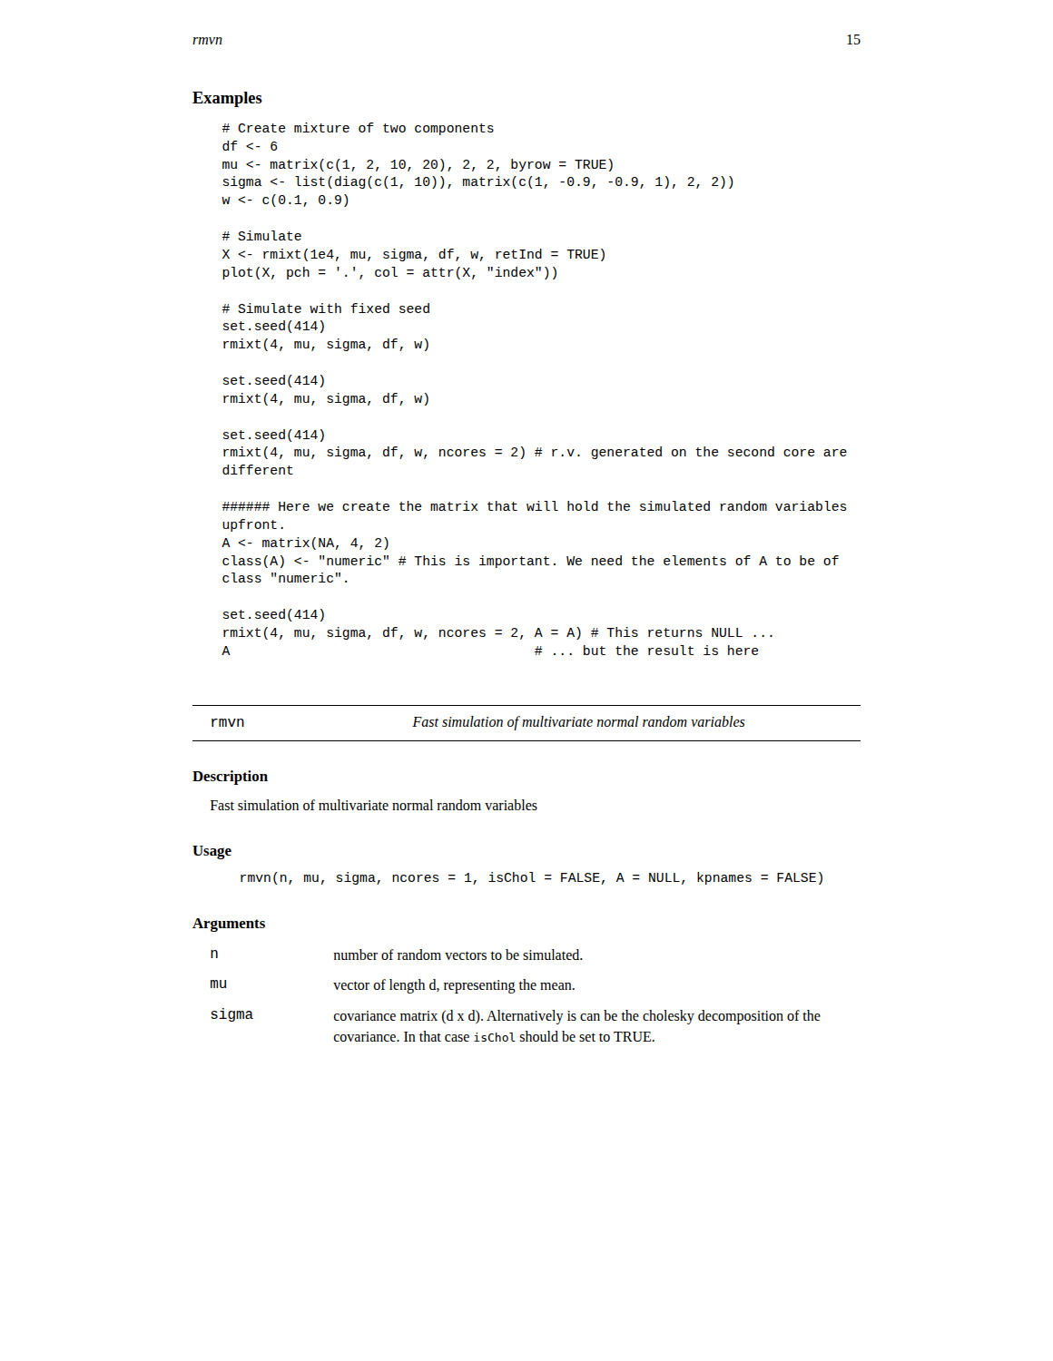rmvn 15
Examples
# Create mixture of two components
df <- 6
mu <- matrix(c(1, 2, 10, 20), 2, 2, byrow = TRUE)
sigma <- list(diag(c(1, 10)), matrix(c(1, -0.9, -0.9, 1), 2, 2))
w <- c(0.1, 0.9)

# Simulate
X <- rmixt(1e4, mu, sigma, df, w, retInd = TRUE)
plot(X, pch = '.', col = attr(X, "index"))

# Simulate with fixed seed
set.seed(414)
rmixt(4, mu, sigma, df, w)

set.seed(414)
rmixt(4, mu, sigma, df, w)

set.seed(414)
rmixt(4, mu, sigma, df, w, ncores = 2) # r.v. generated on the second core are different

###### Here we create the matrix that will hold the simulated random variables upfront.
A <- matrix(NA, 4, 2)
class(A) <- "numeric" # This is important. We need the elements of A to be of class "numeric".

set.seed(414)
rmixt(4, mu, sigma, df, w, ncores = 2, A = A) # This returns NULL ...
A                                      # ... but the result is here
rmvn Fast simulation of multivariate normal random variables
Description
Fast simulation of multivariate normal random variables
Usage
rmvn(n, mu, sigma, ncores = 1, isChol = FALSE, A = NULL, kpnames = FALSE)
Arguments
n
number of random vectors to be simulated.
mu
vector of length d, representing the mean.
sigma
covariance matrix (d x d). Alternatively is can be the cholesky decomposition of the covariance. In that case isChol should be set to TRUE.